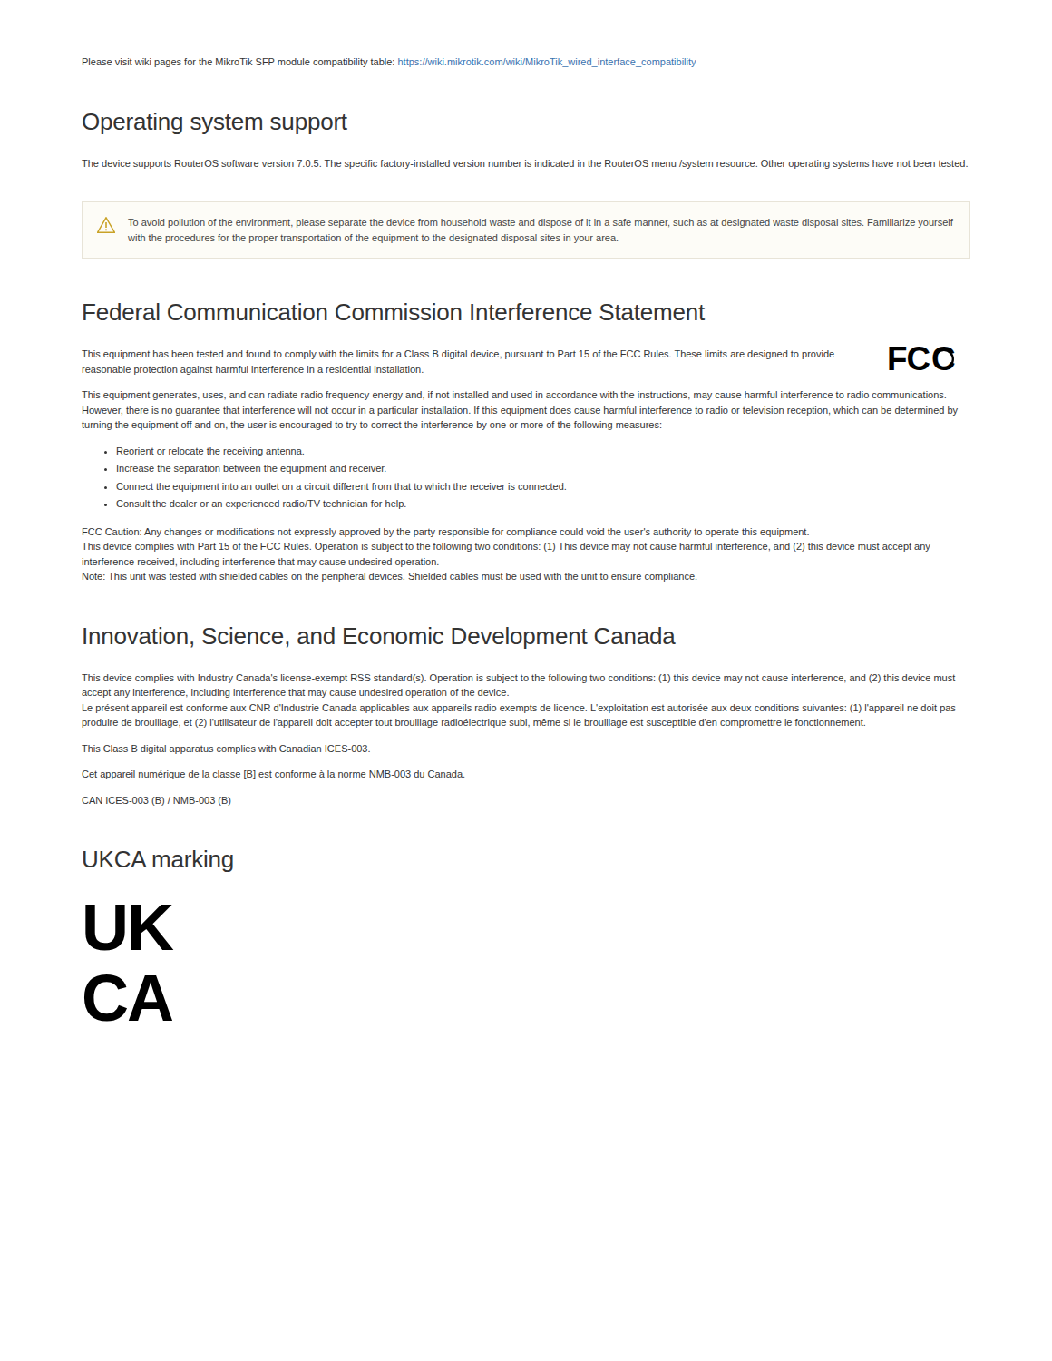Please visit wiki pages for the MikroTik SFP module compatibility table: https://wiki.mikrotik.com/wiki/MikroTik_wired_interface_compatibility
Operating system support
The device supports RouterOS software version 7.0.5. The specific factory-installed version number is indicated in the RouterOS menu /system resource. Other operating systems have not been tested.
To avoid pollution of the environment, please separate the device from household waste and dispose of it in a safe manner, such as at designated waste disposal sites. Familiarize yourself with the procedures for the proper transportation of the equipment to the designated disposal sites in your area.
Federal Communication Commission Interference Statement
F C C
This equipment has been tested and found to comply with the limits for a Class B digital device, pursuant to Part 15 of the FCC Rules. These limits are designed to provide reasonable protection against harmful interference in a residential installation.
This equipment generates, uses, and can radiate radio frequency energy and, if not installed and used in accordance with the instructions, may cause harmful interference to radio communications. However, there is no guarantee that interference will not occur in a particular installation. If this equipment does cause harmful interference to radio or television reception, which can be determined by turning the equipment off and on, the user is encouraged to try to correct the interference by one or more of the following measures:
Reorient or relocate the receiving antenna.
Increase the separation between the equipment and receiver.
Connect the equipment into an outlet on a circuit different from that to which the receiver is connected.
Consult the dealer or an experienced radio/TV technician for help.
FCC Caution: Any changes or modifications not expressly approved by the party responsible for compliance could void the user's authority to operate this equipment.
This device complies with Part 15 of the FCC Rules. Operation is subject to the following two conditions: (1) This device may not cause harmful interference, and (2) this device must accept any interference received, including interference that may cause undesired operation.
Note: This unit was tested with shielded cables on the peripheral devices. Shielded cables must be used with the unit to ensure compliance.
Innovation, Science, and Economic Development Canada
This device complies with Industry Canada's license-exempt RSS standard(s). Operation is subject to the following two conditions: (1) this device may not cause interference, and (2) this device must accept any interference, including interference that may cause undesired operation of the device.
Le présent appareil est conforme aux CNR d'Industrie Canada applicables aux appareils radio exempts de licence. L'exploitation est autorisée aux deux conditions suivantes: (1) l'appareil ne doit pas produire de brouillage, et (2) l'utilisateur de l'appareil doit accepter tout brouillage radioélectrique subi, même si le brouillage est susceptible d'en compromettre le fonctionnement.
This Class B digital apparatus complies with Canadian ICES-003.
Cet appareil numérique de la classe [B] est conforme à la norme NMB-003 du Canada.
CAN ICES-003 (B) / NMB-003 (B)
UKCA marking
UK CA